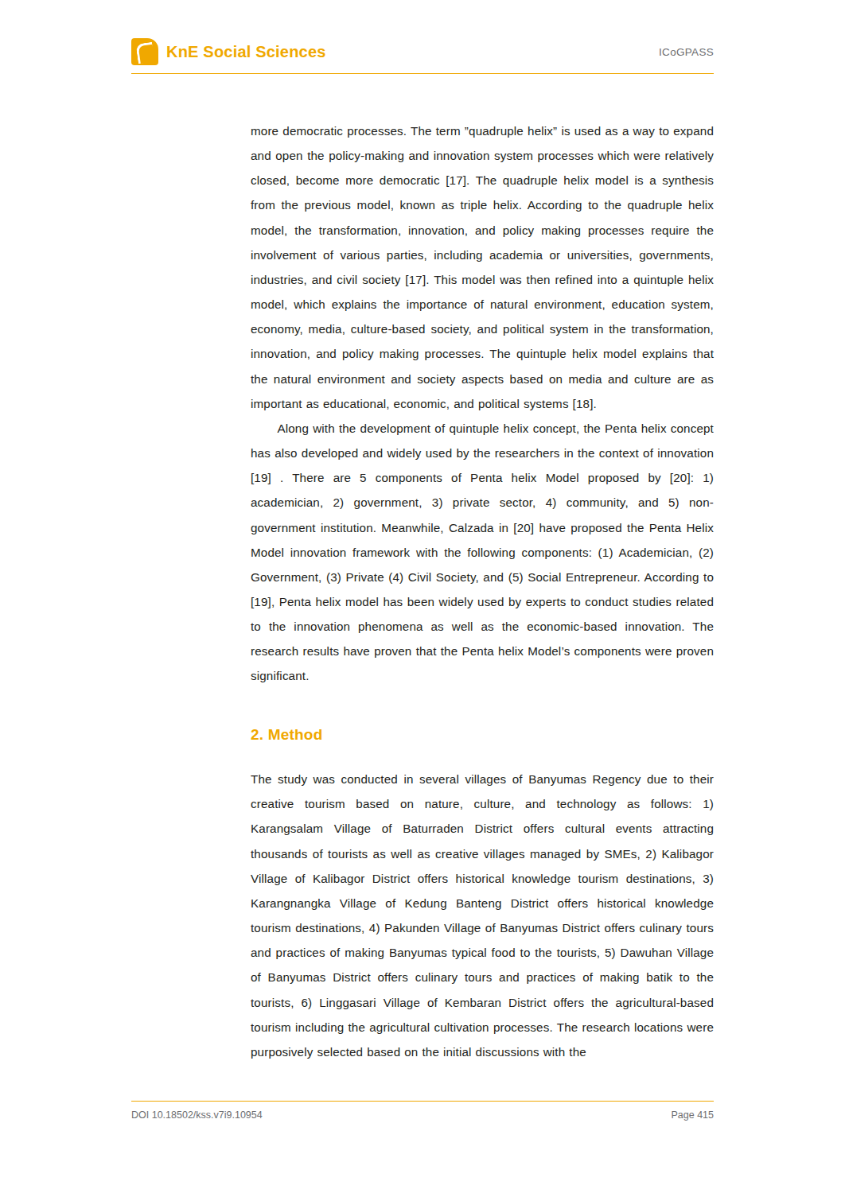KnE Social Sciences
ICoGPASS
more democratic processes. The term ”quadruple helix” is used as a way to expand and open the policy-making and innovation system processes which were relatively closed, become more democratic [17]. The quadruple helix model is a synthesis from the previous model, known as triple helix. According to the quadruple helix model, the transformation, innovation, and policy making processes require the involvement of various parties, including academia or universities, governments, industries, and civil society [17]. This model was then refined into a quintuple helix model, which explains the importance of natural environment, education system, economy, media, culture-based society, and political system in the transformation, innovation, and policy making processes. The quintuple helix model explains that the natural environment and society aspects based on media and culture are as important as educational, economic, and political systems [18].
Along with the development of quintuple helix concept, the Penta helix concept has also developed and widely used by the researchers in the context of innovation [19] . There are 5 components of Penta helix Model proposed by [20]: 1) academician, 2) government, 3) private sector, 4) community, and 5) non-government institution. Meanwhile, Calzada in [20] have proposed the Penta Helix Model innovation framework with the following components: (1) Academician, (2) Government, (3) Private (4) Civil Society, and (5) Social Entrepreneur. According to [19], Penta helix model has been widely used by experts to conduct studies related to the innovation phenomena as well as the economic-based innovation. The research results have proven that the Penta helix Model’s components were proven significant.
2. Method
The study was conducted in several villages of Banyumas Regency due to their creative tourism based on nature, culture, and technology as follows: 1) Karangsalam Village of Baturraden District offers cultural events attracting thousands of tourists as well as creative villages managed by SMEs, 2) Kalibagor Village of Kalibagor District offers historical knowledge tourism destinations, 3) Karangnangka Village of Kedung Banteng District offers historical knowledge tourism destinations, 4) Pakunden Village of Banyumas District offers culinary tours and practices of making Banyumas typical food to the tourists, 5) Dawuhan Village of Banyumas District offers culinary tours and practices of making batik to the tourists, 6) Linggasari Village of Kembaran District offers the agricultural-based tourism including the agricultural cultivation processes. The research locations were purposively selected based on the initial discussions with the
DOI 10.18502/kss.v7i9.10954
Page 415